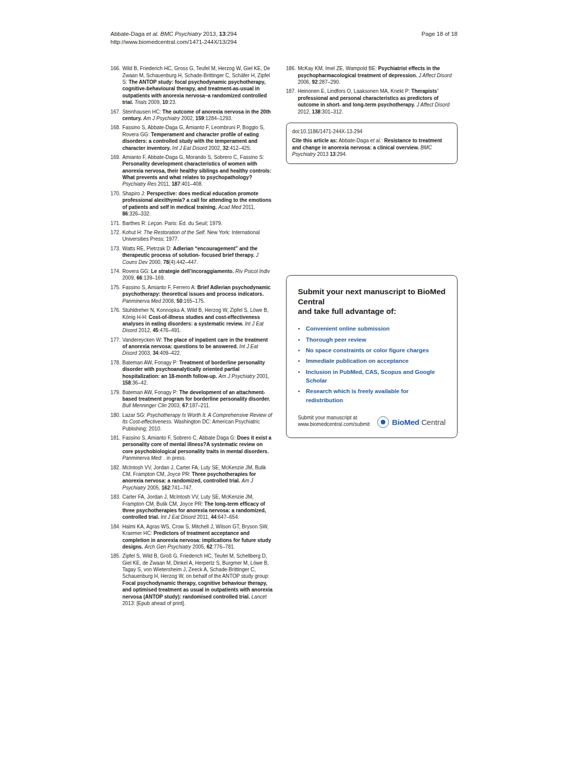Abbate-Daga et al. BMC Psychiatry 2013, 13:294
http://www.biomedcentral.com/1471-244X/13/294
Page 18 of 18
Wild B, Friederich HC, Gross G, Teufel M, Herzog W, Giel KE, De Zwaan M, Schauenburg H, Schade-Brittinger C, Schäfer H, Zipfel S: The ANTOP study: focal psychodynamic psychotherapy, cognitive-behavioural therapy, and treatment-as-usual in outpatients with anorexia nervosa–a randomized controlled trial. Trials 2009, 10:23.
Steinhausen HC: The outcome of anorexia nervosa in the 20th century. Am J Psychiatry 2002, 159:1284–1293.
Fassino S, Abbate-Daga G, Amianto F, Leombruni P, Boggio S, Rovera GG: Temperament and character profile of eating disorders: a controlled study with the temperament and character inventory. Int J Eat Disord 2002, 32:412–425.
Amianto F, Abbate-Daga G, Morando S, Sobrero C, Fassino S: Personality development characteristics of women with anorexia nervosa, their healthy siblings and healthy controls: What prevents and what relates to psychopathology? Psychiatry Res 2011, 187:401–408.
Shapiro J: Perspective: does medical education promote professional alexithymia? a call for attending to the emotions of patients and self in medical training. Acad Med 2011, 86:326–332.
Barthes R: Leçon. Paris: Éd. du Seuil; 1979.
Kohut H: The Restoration of the Self. New York: International Universities Press; 1977.
Watts RE, Pietrzak D: Adlerian “encouragement” and the therapeutic process of solution- focused brief therapy. J Couns Dev 2000, 78(4):442–447.
Rovera GG: Le strategie dell’incoraggiamento. Riv Psicol Indiv 2009, 66:139–169.
Fassino S, Amianto F, Ferrero A: Brief Adlerian psychodynamic psychotherapy: theoretical issues and process indicators. Panminerva Med 2008, 50:165–175.
Stuhldreher N, Konnopka A, Wild B, Herzog W, Zipfel S, Löwe B, König H-H: Cost-of-illness studies and cost-effectiveness analyses in eating disorders: a systematic review. Int J Eat Disord 2012, 45:476–491.
Vandereycken W: The place of inpatient care in the treatment of anorexia nervosa: questions to be answered. Int J Eat Disord 2003, 34:409–422.
Bateman AW, Fonagy P: Treatment of borderline personality disorder with psychoanalytically oriented partial hospitalization: an 18-month follow-up. Am J Psychiatry 2001, 158:36–42.
Bateman AW, Fonagy P: The development of an attachment-based treatment program for borderline personality disorder. Bull Menninger Clin 2003, 67:187–211.
Lazar SG: Psychotherapy Is Worth It. A Comprehensive Review of Its Cost-effectiveness. Washington DC: American Psychiatric Publishing; 2010.
Fassino S, Amianto F, Sobrero C, Abbate Daga G: Does it exist a personality core of mental illness?A systematic review on core psychobiological personality traits in mental disorders. Panminerva Med: . in press.
McIntosh VV, Jordan J, Carter FA, Luty SE, McKenzie JM, Bulik CM, Frampton CM, Joyce PR: Three psychotherapies for anorexia nervosa: a randomized, controlled trial. Am J Psychiatry 2005, 162:741–747.
Carter FA, Jordan J, McIntosh VV, Luty SE, McKenzie JM, Frampton CM, Bulik CM, Joyce PR: The long-term efficacy of three psychotherapies for anorexia nervosa: a randomized, controlled trial. Int J Eat Disord 2011, 44:647–654.
Halmi KA, Agras WS, Crow S, Mitchell J, Wilson GT, Bryson SW, Kraemer HC: Predictors of treatment acceptance and completion in anorexia nervosa: implications for future study designs. Arch Gen Psychiatry 2005, 62:776–781.
Zipfel S, Wild B, Groß G, Friederich HC, Teufel M, Schellberg D, Giel KE, de Zwaan M, Dinkel A, Herpertz S, Burgmer M, Löwe B, Tagay S, von Wietersheim J, Zeeck A, Schade-Brittinger C, Schauenburg H, Herzog W, on behalf of the ANTOP study group: Focal psychodynamic therapy, cognitive behaviour therapy, and optimised treatment as usual in outpatients with anorexia nervosa (ANTOP study): randomised controlled trial. Lancet 2013: [Epub ahead of print].
McKay KM, Imel ZE, Wampold BE: Psychiatrist effects in the psychopharmacological treatment of depression. J Affect Disord 2006, 92:287–290.
Heinonen E, Lindfors O, Laaksonen MA, Knekt P: Therapists’ professional and personal characteristics as predictors of outcome in short- and long-term psychotherapy. J Affect Disord 2012, 138:301–312.
doi:10.1186/1471-244X-13-294
Cite this article as: Abbate-Daga et al.: Resistance to treatment and change in anorexia nervosa: a clinical overview. BMC Psychiatry 2013 13:294.
Submit your next manuscript to BioMed Central
and take full advantage of:
Convenient online submission
Thorough peer review
No space constraints or color figure charges
Immediate publication on acceptance
Inclusion in PubMed, CAS, Scopus and Google Scholar
Research which is freely available for redistribution
Submit your manuscript at
www.biomedcentral.com/submit
Bio Med Central